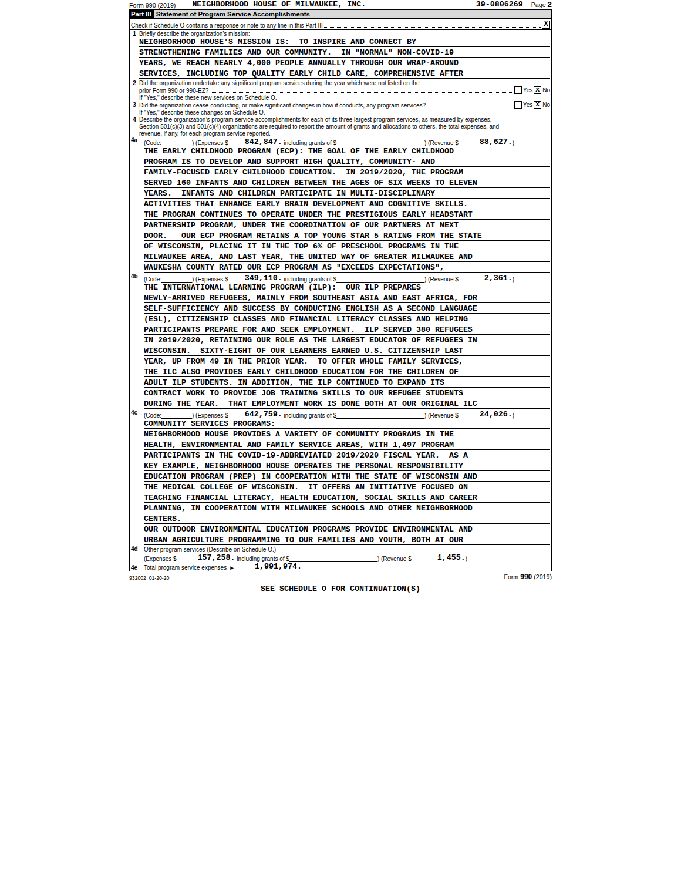Form 990 (2019) NEIGHBORHOOD HOUSE OF MILWAUKEE, INC. 39-0806269 Page 2
Part III
Statement of Program Service Accomplishments
Check if Schedule O contains a response or note to any line in this Part III X
1
Briefly describe the organization’s mission:
NEIGHBORHOOD HOUSE'S MISSION IS: TO INSPIRE AND CONNECT BY
STRENGTHENING FAMILIES AND OUR COMMUNITY. IN "NORMAL" NON-COVID-19
YEARS, WE REACH NEARLY 4,000 PEOPLE ANNUALLY THROUGH OUR WRAP-AROUND
SERVICES, INCLUDING TOP QUALITY EARLY CHILD CARE, COMPREHENSIVE AFTER
2
Did the organization undertake any significant program services during the year which were not listed on the
prior Form 990 or 990-EZ? Yes XNo
If "Yes," describe these new services on Schedule O.
3
Did the organization cease conducting, or make significant changes in how it conducts, any program services? Yes XNo
If "Yes," describe these changes on Schedule O.
4
Describe the organization’s program service accomplishments for each of its three largest program services, as measured by expenses.
Section 501(c)(3) and 501(c)(4) organizations are required to report the amount of grants and allocations to others, the total expenses, and
revenue, if any, for each program service reported.
4a
(Code: ) (Expenses $ 842,847. including grants of $ ) (Revenue $ 88,627. )
THE EARLY CHILDHOOD PROGRAM (ECP): THE GOAL OF THE EARLY CHILDHOOD
PROGRAM IS TO DEVELOP AND SUPPORT HIGH QUALITY, COMMUNITY- AND
FAMILY-FOCUSED EARLY CHILDHOOD EDUCATION. IN 2019/2020, THE PROGRAM
SERVED 160 INFANTS AND CHILDREN BETWEEN THE AGES OF SIX WEEKS TO ELEVEN
YEARS. INFANTS AND CHILDREN PARTICIPATE IN MULTI-DISCIPLINARY
ACTIVITIES THAT ENHANCE EARLY BRAIN DEVELOPMENT AND COGNITIVE SKILLS.
THE PROGRAM CONTINUES TO OPERATE UNDER THE PRESTIGIOUS EARLY HEADSTART
PARTNERSHIP PROGRAM, UNDER THE COORDINATION OF OUR PARTNERS AT NEXT
DOOR. OUR ECP PROGRAM RETAINS A TOP YOUNG STAR 5 RATING FROM THE STATE
OF WISCONSIN, PLACING IT IN THE TOP 6% OF PRESCHOOL PROGRAMS IN THE
MILWAUKEE AREA, AND LAST YEAR, THE UNITED WAY OF GREATER MILWAUKEE AND
WAUKESHA COUNTY RATED OUR ECP PROGRAM AS "EXCEEDS EXPECTATIONS",
4b
(Code: ) (Expenses $ 349,110. including grants of $ ) (Revenue $ 2,361. )
THE INTERNATIONAL LEARNING PROGRAM (ILP): OUR ILP PREPARES
NEWLY-ARRIVED REFUGEES, MAINLY FROM SOUTHEAST ASIA AND EAST AFRICA, FOR
SELF-SUFFICIENCY AND SUCCESS BY CONDUCTING ENGLISH AS A SECOND LANGUAGE
(ESL), CITIZENSHIP CLASSES AND FINANCIAL LITERACY CLASSES AND HELPING
PARTICIPANTS PREPARE FOR AND SEEK EMPLOYMENT. ILP SERVED 380 REFUGEES
IN 2019/2020, RETAINING OUR ROLE AS THE LARGEST EDUCATOR OF REFUGEES IN
WISCONSIN. SIXTY-EIGHT OF OUR LEARNERS EARNED U.S. CITIZENSHIP LAST
YEAR, UP FROM 49 IN THE PRIOR YEAR. TO OFFER WHOLE FAMILY SERVICES,
THE ILC ALSO PROVIDES EARLY CHILDHOOD EDUCATION FOR THE CHILDREN OF
ADULT ILP STUDENTS. IN ADDITION, THE ILP CONTINUED TO EXPAND ITS
CONTRACT WORK TO PROVIDE JOB TRAINING SKILLS TO OUR REFUGEE STUDENTS
DURING THE YEAR. THAT EMPLOYMENT WORK IS DONE BOTH AT OUR ORIGINAL ILC
4c
(Code: ) (Expenses $ 642,759. including grants of $ ) (Revenue $ 24,026. )
COMMUNITY SERVICES PROGRAMS:
NEIGHBORHOOD HOUSE PROVIDES A VARIETY OF COMMUNITY PROGRAMS IN THE
HEALTH, ENVIRONMENTAL AND FAMILY SERVICE AREAS, WITH 1,497 PROGRAM
PARTICIPANTS IN THE COVID-19-ABBREVIATED 2019/2020 FISCAL YEAR. AS A
KEY EXAMPLE, NEIGHBORHOOD HOUSE OPERATES THE PERSONAL RESPONSIBILITY
EDUCATION PROGRAM (PREP) IN COOPERATION WITH THE STATE OF WISCONSIN AND
THE MEDICAL COLLEGE OF WISCONSIN. IT OFFERS AN INITIATIVE FOCUSED ON
TEACHING FINANCIAL LITERACY, HEALTH EDUCATION, SOCIAL SKILLS AND CAREER
PLANNING, IN COOPERATION WITH MILWAUKEE SCHOOLS AND OTHER NEIGHBORHOOD
CENTERS.
OUR OUTDOOR ENVIRONMENTAL EDUCATION PROGRAMS PROVIDE ENVIRONMENTAL AND
URBAN AGRICULTURE PROGRAMMING TO OUR FAMILIES AND YOUTH, BOTH AT OUR
4d
Other program services (Describe on Schedule O.)
(Expenses $ 157,258. including grants of $ ) (Revenue $ 1,455. )
4e
Total program service expenses ► 1,991,974.
932002 01-20-20
Form 990 (2019)
SEE SCHEDULE O FOR CONTINUATION(S)